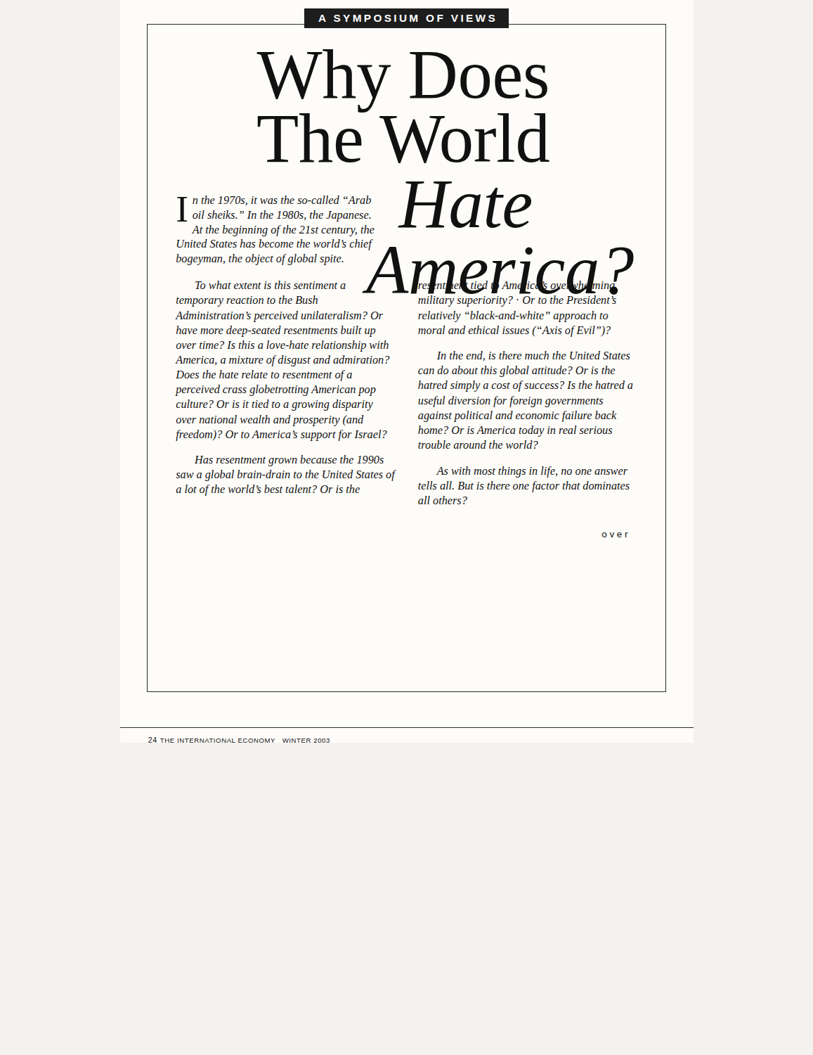A Symposium of Views
Why Does The World Hate America?
In the 1970s, it was the so-called “Arab oil sheiks.” In the 1980s, the Japanese. At the beginning of the 21st century, the United States has become the world’s chief bogeyman, the object of global spite.
To what extent is this sentiment a temporary reaction to the Bush Administration’s perceived unilateralism? Or have more deep-seated resentments built up over time? Is this a love-hate relationship with America, a mixture of disgust and admiration? Does the hate relate to resentment of a perceived crass globetrotting American pop culture? Or is it tied to a growing disparity over national wealth and prosperity (and freedom)? Or to America’s support for Israel?
Has resentment grown because the 1990s saw a global brain-drain to the United States of a lot of the world’s best talent? Or is the resentment tied to America’s overwhelming military superiority? · Or to the President’s relatively “black-and-white” approach to moral and ethical issues (“Axis of Evil”)?
In the end, is there much the United States can do about this global attitude? Or is the hatred simply a cost of success? Is the hatred a useful diversion for foreign governments against political and economic failure back home? Or is America today in real serious trouble around the world?
As with most things in life, no one answer tells all. But is there one factor that dominates all others?
over
24 THE INTERNATIONAL ECONOMY WINTER 2003